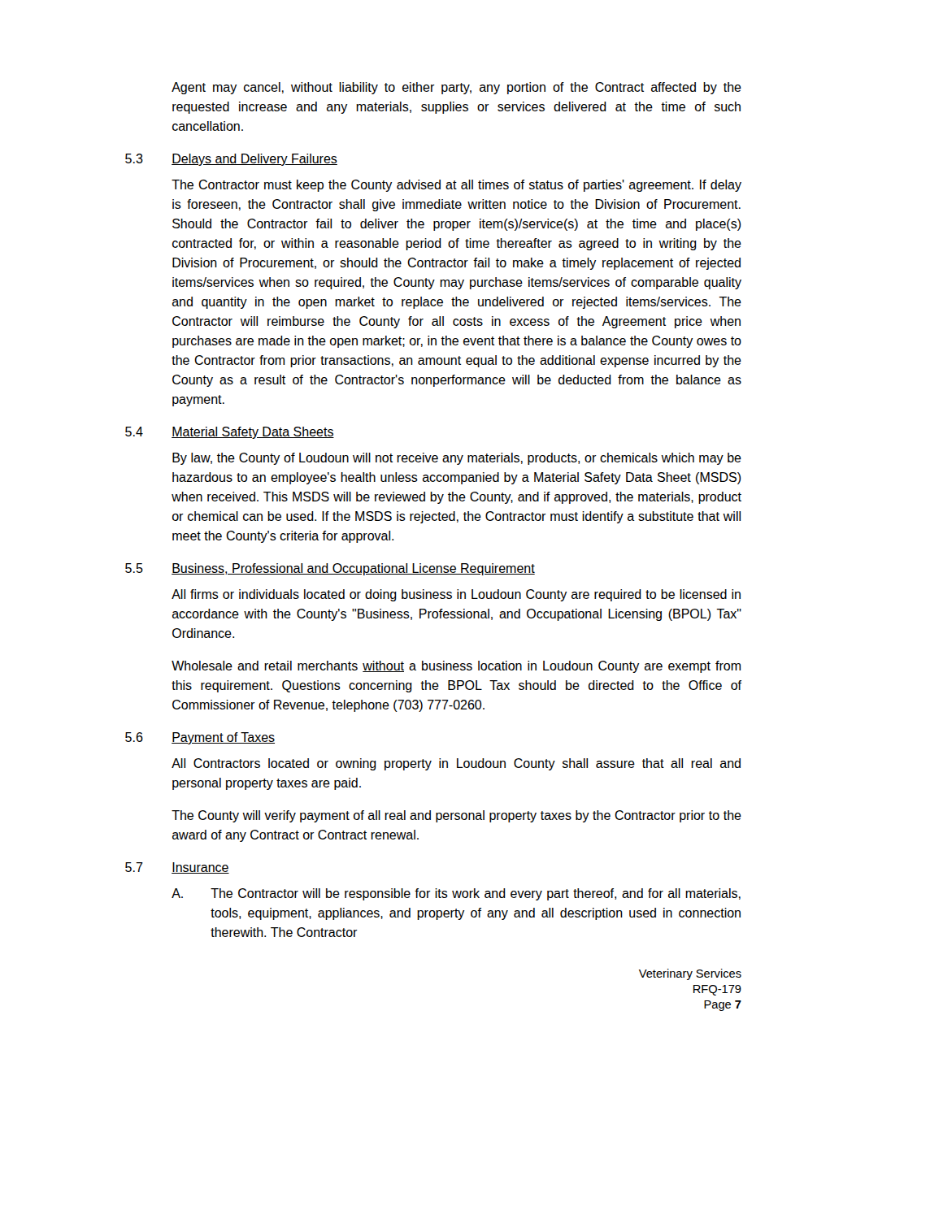Agent may cancel, without liability to either party, any portion of the Contract affected by the requested increase and any materials, supplies or services delivered at the time of such cancellation.
5.3 Delays and Delivery Failures
The Contractor must keep the County advised at all times of status of parties' agreement. If delay is foreseen, the Contractor shall give immediate written notice to the Division of Procurement. Should the Contractor fail to deliver the proper item(s)/service(s) at the time and place(s) contracted for, or within a reasonable period of time thereafter as agreed to in writing by the Division of Procurement, or should the Contractor fail to make a timely replacement of rejected items/services when so required, the County may purchase items/services of comparable quality and quantity in the open market to replace the undelivered or rejected items/services. The Contractor will reimburse the County for all costs in excess of the Agreement price when purchases are made in the open market; or, in the event that there is a balance the County owes to the Contractor from prior transactions, an amount equal to the additional expense incurred by the County as a result of the Contractor's nonperformance will be deducted from the balance as payment.
5.4 Material Safety Data Sheets
By law, the County of Loudoun will not receive any materials, products, or chemicals which may be hazardous to an employee's health unless accompanied by a Material Safety Data Sheet (MSDS) when received. This MSDS will be reviewed by the County, and if approved, the materials, product or chemical can be used. If the MSDS is rejected, the Contractor must identify a substitute that will meet the County's criteria for approval.
5.5 Business, Professional and Occupational License Requirement
All firms or individuals located or doing business in Loudoun County are required to be licensed in accordance with the County's "Business, Professional, and Occupational Licensing (BPOL) Tax" Ordinance.
Wholesale and retail merchants without a business location in Loudoun County are exempt from this requirement. Questions concerning the BPOL Tax should be directed to the Office of Commissioner of Revenue, telephone (703) 777-0260.
5.6 Payment of Taxes
All Contractors located or owning property in Loudoun County shall assure that all real and personal property taxes are paid.
The County will verify payment of all real and personal property taxes by the Contractor prior to the award of any Contract or Contract renewal.
5.7 Insurance
A. The Contractor will be responsible for its work and every part thereof, and for all materials, tools, equipment, appliances, and property of any and all description used in connection therewith. The Contractor
Veterinary Services
RFQ-179
Page 7